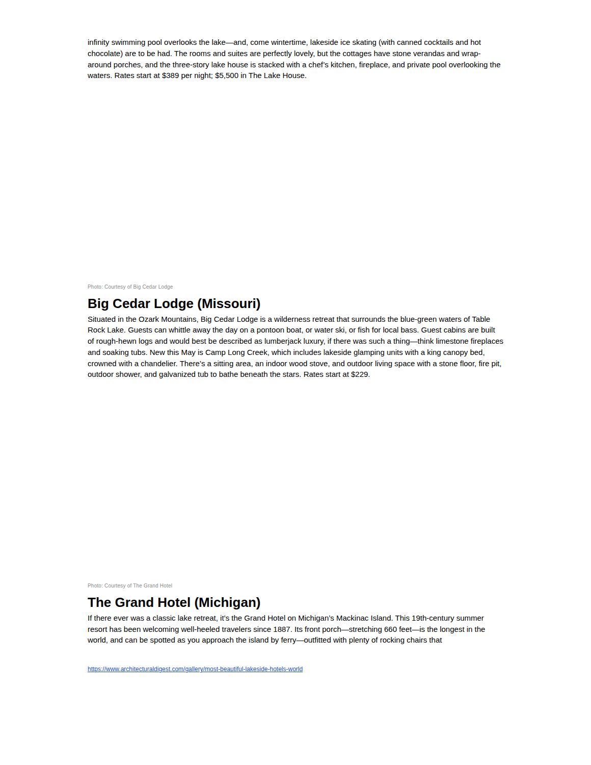infinity swimming pool overlooks the lake—and, come wintertime, lakeside ice skating (with canned cocktails and hot chocolate) are to be had. The rooms and suites are perfectly lovely, but the cottages have stone verandas and wrap-around porches, and the three-story lake house is stacked with a chef’s kitchen, fireplace, and private pool overlooking the waters. Rates start at $389 per night; $5,500 in The Lake House.
Photo: Courtesy of Big Cedar Lodge
Big Cedar Lodge (Missouri)
Situated in the Ozark Mountains, Big Cedar Lodge is a wilderness retreat that surrounds the blue-green waters of Table Rock Lake. Guests can whittle away the day on a pontoon boat, or water ski, or fish for local bass. Guest cabins are built of rough-hewn logs and would best be described as lumberjack luxury, if there was such a thing—think limestone fireplaces and soaking tubs. New this May is Camp Long Creek, which includes lakeside glamping units with a king canopy bed, crowned with a chandelier. There’s a sitting area, an indoor wood stove, and outdoor living space with a stone floor, fire pit, outdoor shower, and galvanized tub to bathe beneath the stars. Rates start at $229.
Photo: Courtesy of The Grand Hotel
The Grand Hotel (Michigan)
If there ever was a classic lake retreat, it’s the Grand Hotel on Michigan’s Mackinac Island. This 19th-century summer resort has been welcoming well-heeled travelers since 1887. Its front porch—stretching 660 feet—is the longest in the world, and can be spotted as you approach the island by ferry—outfitted with plenty of rocking chairs that
https://www.architecturaldigest.com/gallery/most-beautiful-lakeside-hotels-world